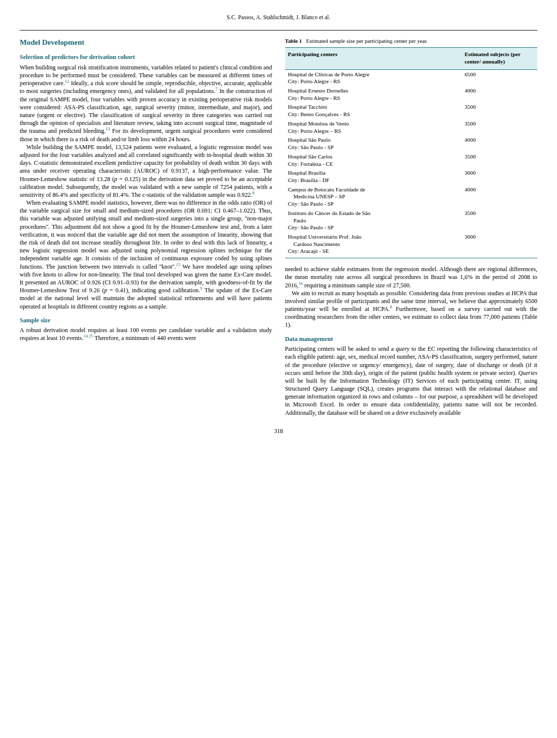S.C. Passos, A. Stahlschmidt, J. Blanco et al.
Model Development
Selection of predictors for derivation cohort
When building surgical risk stratification instruments, variables related to patient's clinical condition and procedure to be performed must be considered. These variables can be measured at different times of perioperative care.12 Ideally, a risk score should be simple, reproducible, objective, accurate, applicable to most surgeries (including emergency ones), and validated for all populations.7 In the construction of the original SAMPE model, four variables with proven accuracy in existing perioperative risk models were considered: ASA-PS classification, age, surgical severity (minor, intermediate, and major), and nature (urgent or elective). The classification of surgical severity in three categories was carried out through the opinion of specialists and literature review, taking into account surgical time, magnitude of the trauma and predicted bleeding.13 For its development, urgent surgical procedures were considered those in which there is a risk of death and/or limb loss within 24 hours.
While building the SAMPE model, 13,524 patients were evaluated, a logistic regression model was adjusted for the four variables analyzed and all correlated significantly with in-hospital death within 30 days. C-statistic demonstrated excellent predictive capacity for probability of death within 30 days with area under receiver operating characteristic (AUROC) of 0.9137, a high-performance value. The Hosmer-Lemeshow statistic of 13.28 (p = 0.125) in the derivation data set proved to be an acceptable calibration model. Subsequently, the model was validated with a new sample of 7254 patients, with a sensitivity of 86.4% and specificity of 81.4%. The c-statistic of the validation sample was 0.922.8
When evaluating SAMPE model statistics, however, there was no difference in the odds ratio (OR) of the variable surgical size for small and medium-sized procedures (OR 0.691; CI 0.467–1.022). Thus, this variable was adjusted unifying small and medium-sized surgeries into a single group, ''non-major procedures''. This adjustment did not show a good fit by the Hosmer-Lemeshow test and, from a later verification, it was noticed that the variable age did not meet the assumption of linearity, showing that the risk of death did not increase steadily throughout life. In order to deal with this lack of linearity, a new logistic regression model was adjusted using polynomial regression splines technique for the independent variable age. It consists of the inclusion of continuous exposure coded by using splines functions. The junction between two intervals is called ''knot''.15 We have modeled age using splines with five knots to allow for non-linearity. The final tool developed was given the name Ex-Care model. It presented an AUROC of 0.926 (CI 0.91–0.93) for the derivation sample, with goodness-of-fit by the Hosmer-Lemeshow Test of 9.26 (p = 0.41), indicating good calibration.9 The update of the Ex-Care model at the national level will maintain the adopted statistical refinements and will have patients operated at hospitals in different country regions as a sample.
Sample size
A robust derivation model requires at least 100 events per candidate variable and a validation study requires at least 10 events.14,15 Therefore, a minimum of 440 events were
Table 1 Estimated sample size per participating center per year.
| Participating centers | Estimated subjects (per center/ annually) |
| --- | --- |
| Hospital de Clínicas de Porto Alegre City: Porto Alegre - RS | 6500 |
| Hospital Ernesto Dornelles City: Porto Alegre - RS | 4000 |
| Hospital Tacchini City: Bento Gonçalves - RS | 3500 |
| Hospital Moinhos de Vento City: Porto Alegre – RS | 3500 |
| Hospital São Paulo City: São Paulo - SP | 4000 |
| Hospital São Carlos City: Fortaleza - CE | 3500 |
| Hospital Brasília City: Brasília - DF | 3000 |
| Campus de Botucatu Faculdade de Medicina UNESP – SP City: São Paulo - SP | 4000 |
| Instituto do Câncer do Estado de São Paulo City: São Paulo - SP | 3500 |
| Hospital Universitário Prof. João Cardoso Nascimento City: Aracajú - SE | 3000 |
needed to achieve stable estimates from the regression model. Although there are regional differences, the mean mortality rate across all surgical procedures in Brazil was 1,6% in the period of 2008 to 2016,16 requiring a minimum sample size of 27,500.
We aim to recruit as many hospitals as possible. Considering data from previous studies at HCPA that involved similar profile of participants and the same time interval, we believe that approximately 6500 patients/year will be enrolled at HCPA.8 Furthermore, based on a survey carried out with the coordinating researchers from the other centers, we estimate to collect data from 77,000 patients (Table 1).
Data management
Participating centers will be asked to send a query to the EC reporting the following characteristics of each eligible patient: age, sex, medical record number, ASA-PS classification, surgery performed, nature of the procedure (elective or urgency/ emergency), date of surgery, date of discharge or death (if it occurs until before the 30th day), origin of the patient (public health system or private sector). Queries will be built by the Information Technology (IT) Services of each participating center. IT, using Structured Query Language (SQL), creates programs that interact with the relational database and generate information organized in rows and columns – for our purpose, a spreadsheet will be developed in Microsoft Excel. In order to ensure data confidentiality, patients name will not be recorded. Additionally, the database will be shared on a drive exclusively available
318